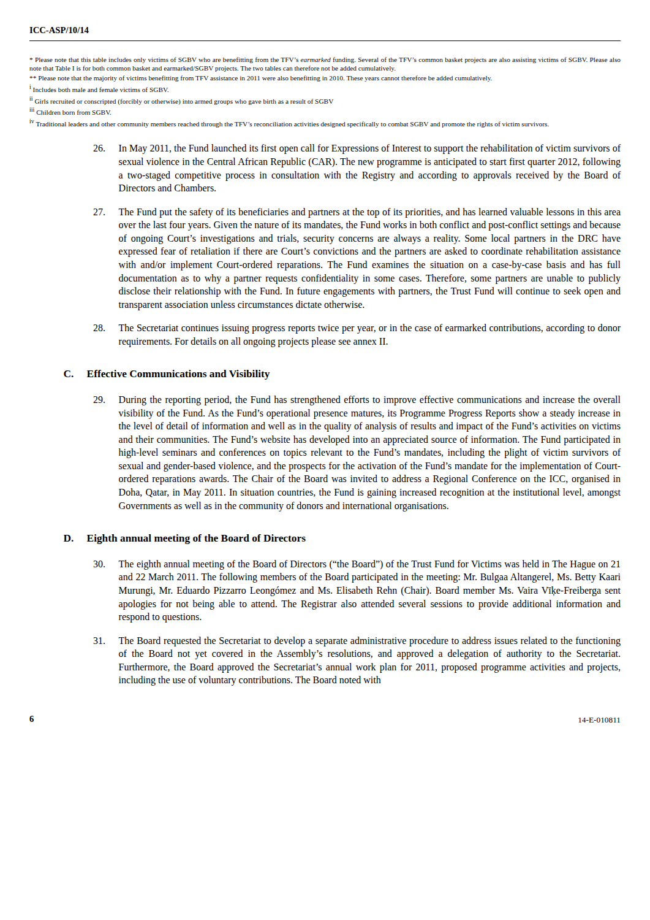ICC-ASP/10/14
* Please note that this table includes only victims of SGBV who are benefitting from the TFV’s earmarked funding. Several of the TFV’s common basket projects are also assisting victims of SGBV. Please also note that Table I is for both common basket and earmarked/SGBV projects. The two tables can therefore not be added cumulatively.
** Please note that the majority of victims benefitting from TFV assistance in 2011 were also benefitting in 2010. These years cannot therefore be added cumulatively.
i Includes both male and female victims of SGBV.
ii Girls recruited or conscripted (forcibly or otherwise) into armed groups who gave birth as a result of SGBV
iii Children born from SGBV.
iv Traditional leaders and other community members reached through the TFV’s reconciliation activities designed specifically to combat SGBV and promote the rights of victim survivors.
26.
In May 2011, the Fund launched its first open call for Expressions of Interest to support the rehabilitation of victim survivors of sexual violence in the Central African Republic (CAR). The new programme is anticipated to start first quarter 2012, following a two-staged competitive process in consultation with the Registry and according to approvals received by the Board of Directors and Chambers.
27.
The Fund put the safety of its beneficiaries and partners at the top of its priorities, and has learned valuable lessons in this area over the last four years. Given the nature of its mandates, the Fund works in both conflict and post-conflict settings and because of ongoing Court’s investigations and trials, security concerns are always a reality. Some local partners in the DRC have expressed fear of retaliation if there are Court’s convictions and the partners are asked to coordinate rehabilitation assistance with and/or implement Court-ordered reparations. The Fund examines the situation on a case-by-case basis and has full documentation as to why a partner requests confidentiality in some cases. Therefore, some partners are unable to publicly disclose their relationship with the Fund. In future engagements with partners, the Trust Fund will continue to seek open and transparent association unless circumstances dictate otherwise.
28.
The Secretariat continues issuing progress reports twice per year, or in the case of earmarked contributions, according to donor requirements. For details on all ongoing projects please see annex II.
C. Effective Communications and Visibility
29.
During the reporting period, the Fund has strengthened efforts to improve effective communications and increase the overall visibility of the Fund. As the Fund’s operational presence matures, its Programme Progress Reports show a steady increase in the level of detail of information and well as in the quality of analysis of results and impact of the Fund’s activities on victims and their communities. The Fund’s website has developed into an appreciated source of information. The Fund participated in high-level seminars and conferences on topics relevant to the Fund’s mandates, including the plight of victim survivors of sexual and gender-based violence, and the prospects for the activation of the Fund’s mandate for the implementation of Court-ordered reparations awards. The Chair of the Board was invited to address a Regional Conference on the ICC, organised in Doha, Qatar, in May 2011. In situation countries, the Fund is gaining increased recognition at the institutional level, amongst Governments as well as in the community of donors and international organisations.
D. Eighth annual meeting of the Board of Directors
30.
The eighth annual meeting of the Board of Directors (“the Board”) of the Trust Fund for Victims was held in The Hague on 21 and 22 March 2011. The following members of the Board participated in the meeting: Mr. Bulgaa Altangerel, Ms. Betty Kaari Murungi, Mr. Eduardo Pizzarro Leongómez and Ms. Elisabeth Rehn (Chair). Board member Ms. Vaira Vīķe-Freiberga sent apologies for not being able to attend. The Registrar also attended several sessions to provide additional information and respond to questions.
31.
The Board requested the Secretariat to develop a separate administrative procedure to address issues related to the functioning of the Board not yet covered in the Assembly’s resolutions, and approved a delegation of authority to the Secretariat. Furthermore, the Board approved the Secretariat’s annual work plan for 2011, proposed programme activities and projects, including the use of voluntary contributions. The Board noted with
6
14-E-010811